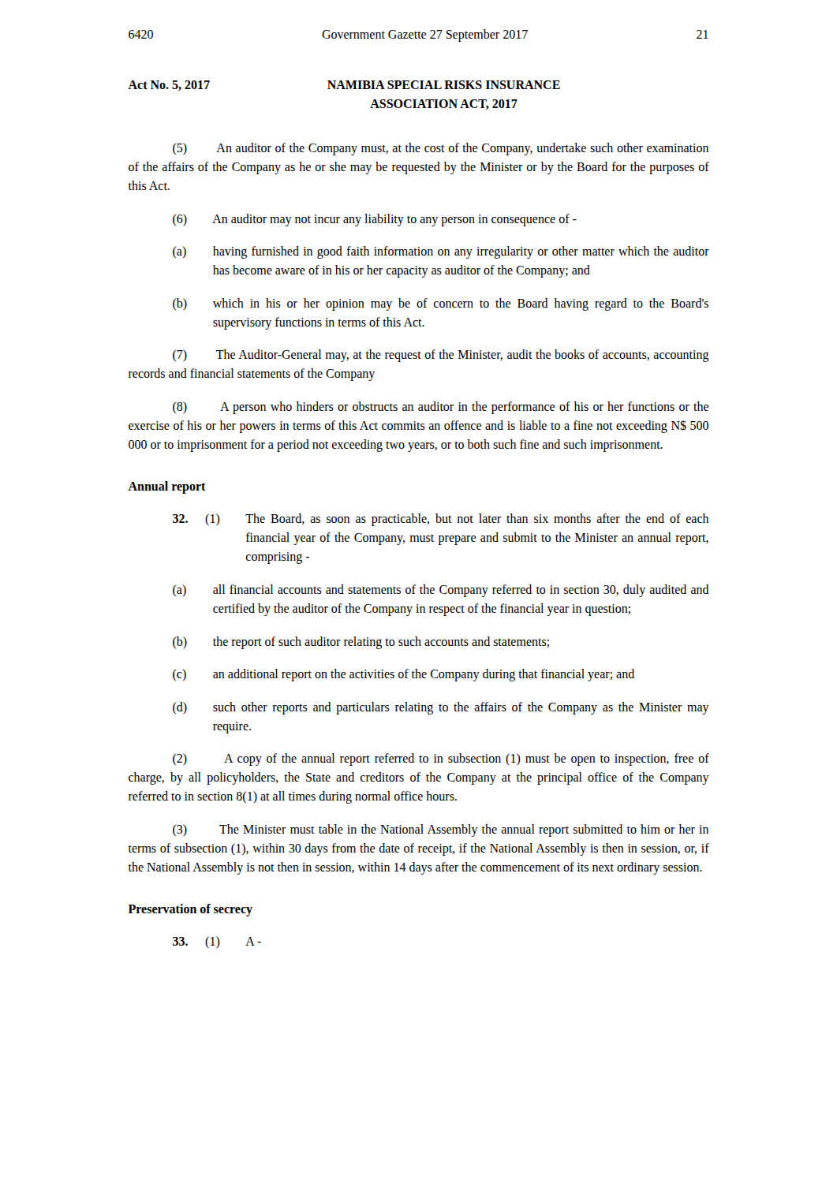6420 Government Gazette 27 September 2017 21
Act No. 5, 2017 NAMIBIA SPECIAL RISKS INSURANCE
ASSOCIATION ACT, 2017
(5) An auditor of the Company must, at the cost of the Company, undertake such other examination of the affairs of the Company as he or she may be requested by the Minister or by the Board for the purposes of this Act.
(6) An auditor may not incur any liability to any person in consequence of -
(a) having furnished in good faith information on any irregularity or other matter which the auditor has become aware of in his or her capacity as auditor of the Company; and
(b) which in his or her opinion may be of concern to the Board having regard to the Board's supervisory functions in terms of this Act.
(7) The Auditor-General may, at the request of the Minister, audit the books of accounts, accounting records and financial statements of the Company
(8) A person who hinders or obstructs an auditor in the performance of his or her functions or the exercise of his or her powers in terms of this Act commits an offence and is liable to a fine not exceeding N$ 500 000 or to imprisonment for a period not exceeding two years, or to both such fine and such imprisonment.
Annual report
32. (1) The Board, as soon as practicable, but not later than six months after the end of each financial year of the Company, must prepare and submit to the Minister an annual report, comprising -
(a) all financial accounts and statements of the Company referred to in section 30, duly audited and certified by the auditor of the Company in respect of the financial year in question;
(b) the report of such auditor relating to such accounts and statements;
(c) an additional report on the activities of the Company during that financial year; and
(d) such other reports and particulars relating to the affairs of the Company as the Minister may require.
(2) A copy of the annual report referred to in subsection (1) must be open to inspection, free of charge, by all policyholders, the State and creditors of the Company at the principal office of the Company referred to in section 8(1) at all times during normal office hours.
(3) The Minister must table in the National Assembly the annual report submitted to him or her in terms of subsection (1), within 30 days from the date of receipt, if the National Assembly is then in session, or, if the National Assembly is not then in session, within 14 days after the commencement of its next ordinary session.
Preservation of secrecy
33. (1) A -